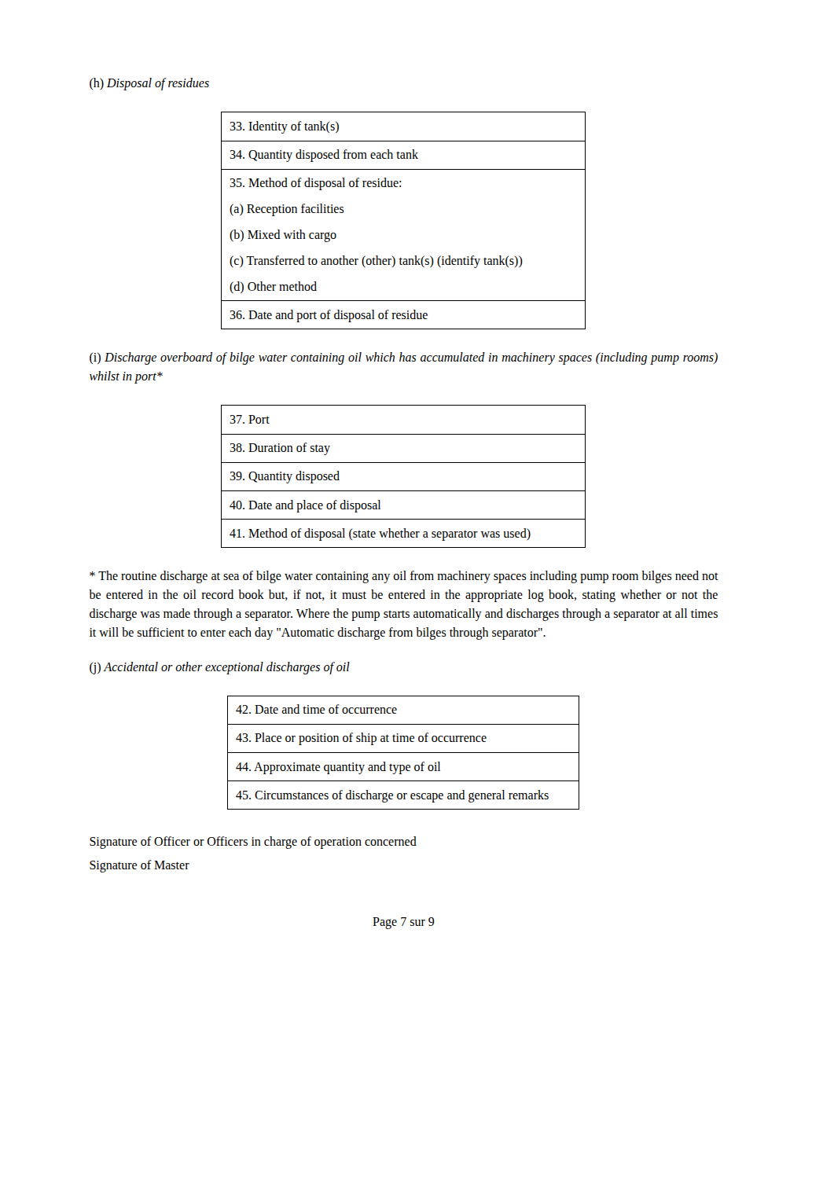(h) Disposal of residues
| 33. Identity of tank(s) |
| 34. Quantity disposed from each tank |
| 35. Method of disposal of residue: (a) Reception facilities (b) Mixed with cargo (c) Transferred to another (other) tank(s) (identify tank(s)) (d) Other method |
| 36. Date and port of disposal of residue |
(i) Discharge overboard of bilge water containing oil which has accumulated in machinery spaces (including pump rooms) whilst in port*
| 37. Port |
| 38. Duration of stay |
| 39. Quantity disposed |
| 40. Date and place of disposal |
| 41. Method of disposal (state whether a separator was used) |
* The routine discharge at sea of bilge water containing any oil from machinery spaces including pump room bilges need not be entered in the oil record book but, if not, it must be entered in the appropriate log book, stating whether or not the discharge was made through a separator. Where the pump starts automatically and discharges through a separator at all times it will be sufficient to enter each day "Automatic discharge from bilges through separator".
(j) Accidental or other exceptional discharges of oil
| 42. Date and time of occurrence |
| 43. Place or position of ship at time of occurrence |
| 44. Approximate quantity and type of oil |
| 45. Circumstances of discharge or escape and general remarks |
Signature of Officer or Officers in charge of operation concerned
Signature of Master
Page 7 sur 9